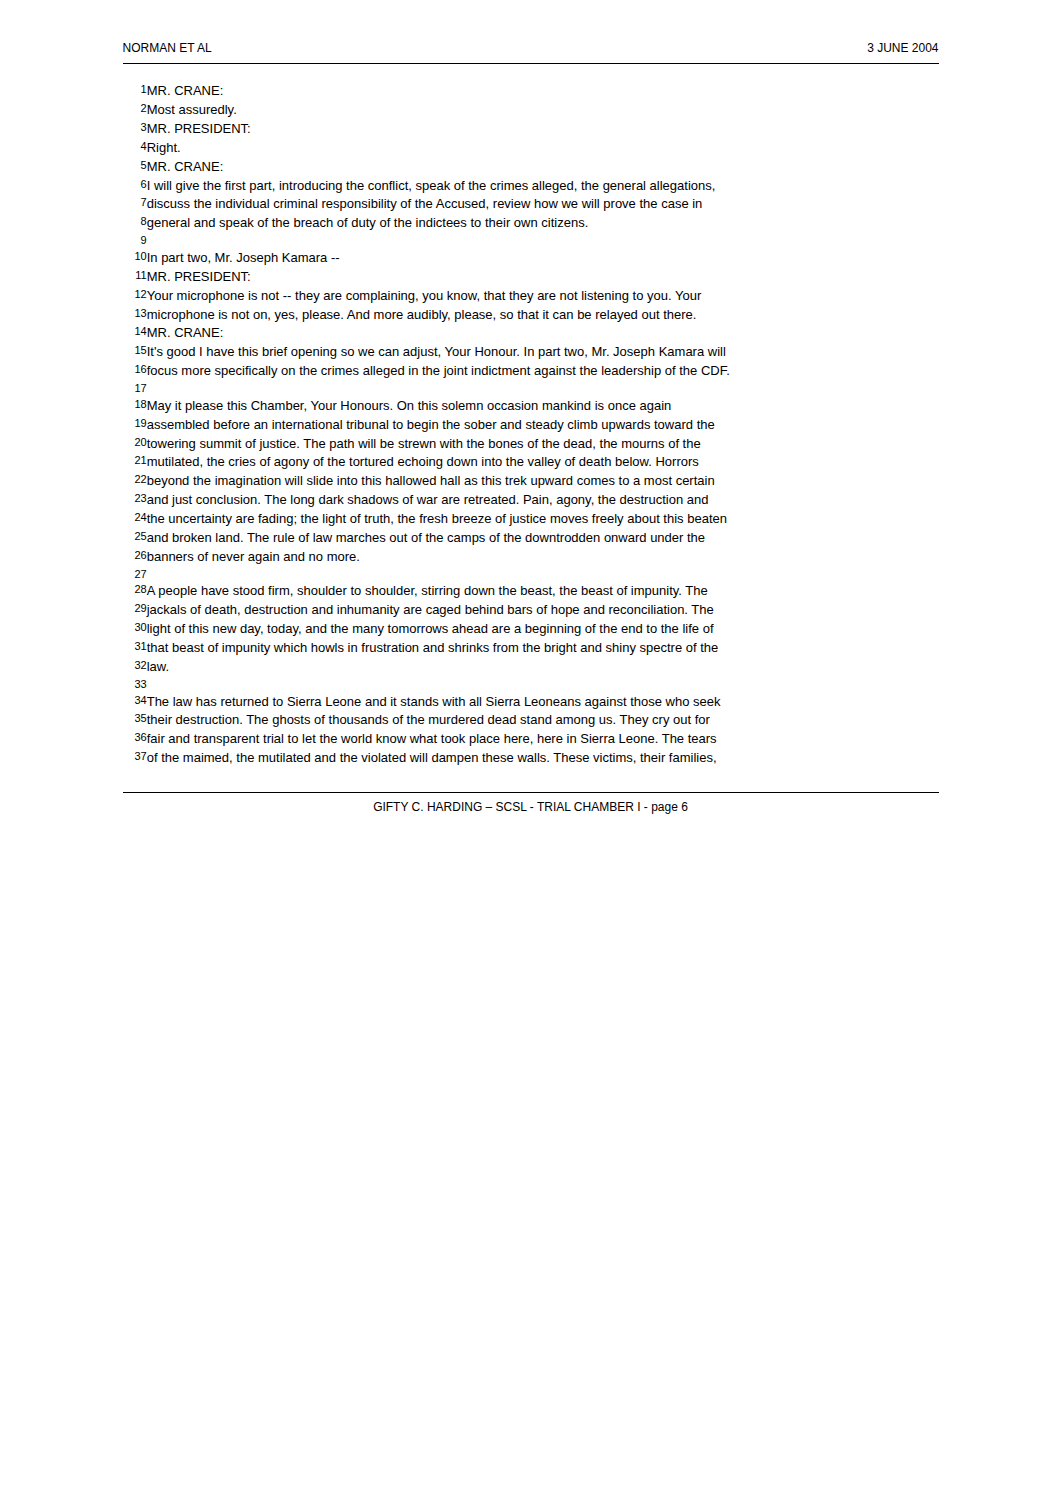NORMAN ET AL 3 JUNE 2004
| 1 | MR. CRANE: |
| 2 | Most assuredly. |
| 3 | MR. PRESIDENT: |
| 4 | Right. |
| 5 | MR. CRANE: |
| 6 | I will give the first part, introducing the conflict, speak of the crimes alleged, the general allegations, |
| 7 | discuss the individual criminal responsibility of the Accused, review how we will prove the case in |
| 8 | general and speak of the breach of duty of the indictees to their own citizens. |
| 9 | |
| 10 | In part two, Mr. Joseph Kamara -- |
| 11 | MR. PRESIDENT: |
| 12 | Your microphone is not -- they are complaining, you know, that they are not listening to you. Your |
| 13 | microphone is not on, yes, please. And more audibly, please, so that it can be relayed out there. |
| 14 | MR. CRANE: |
| 15 | It's good I have this brief opening so we can adjust, Your Honour. In part two, Mr. Joseph Kamara will |
| 16 | focus more specifically on the crimes alleged in the joint indictment against the leadership of the CDF. |
| 17 | |
| 18 | May it please this Chamber, Your Honours. On this solemn occasion mankind is once again |
| 19 | assembled before an international tribunal to begin the sober and steady climb upwards toward the |
| 20 | towering summit of justice. The path will be strewn with the bones of the dead, the mourns of the |
| 21 | mutilated, the cries of agony of the tortured echoing down into the valley of death below. Horrors |
| 22 | beyond the imagination will slide into this hallowed hall as this trek upward comes to a most certain |
| 23 | and just conclusion. The long dark shadows of war are retreated. Pain, agony, the destruction and |
| 24 | the uncertainty are fading; the light of truth, the fresh breeze of justice moves freely about this beaten |
| 25 | and broken land. The rule of law marches out of the camps of the downtrodden onward under the |
| 26 | banners of never again and no more. |
| 27 | |
| 28 | A people have stood firm, shoulder to shoulder, stirring down the beast, the beast of impunity. The |
| 29 | jackals of death, destruction and inhumanity are caged behind bars of hope and reconciliation. The |
| 30 | light of this new day, today, and the many tomorrows ahead are a beginning of the end to the life of |
| 31 | that beast of impunity which howls in frustration and shrinks from the bright and shiny spectre of the |
| 32 | law. |
| 33 | |
| 34 | The law has returned to Sierra Leone and it stands with all Sierra Leoneans against those who seek |
| 35 | their destruction. The ghosts of thousands of the murdered dead stand among us. They cry out for |
| 36 | fair and transparent trial to let the world know what took place here, here in Sierra Leone. The tears |
| 37 | of the maimed, the mutilated and the violated will dampen these walls. These victims, their families, |
GIFTY C. HARDING – SCSL - TRIAL CHAMBER I - page 6